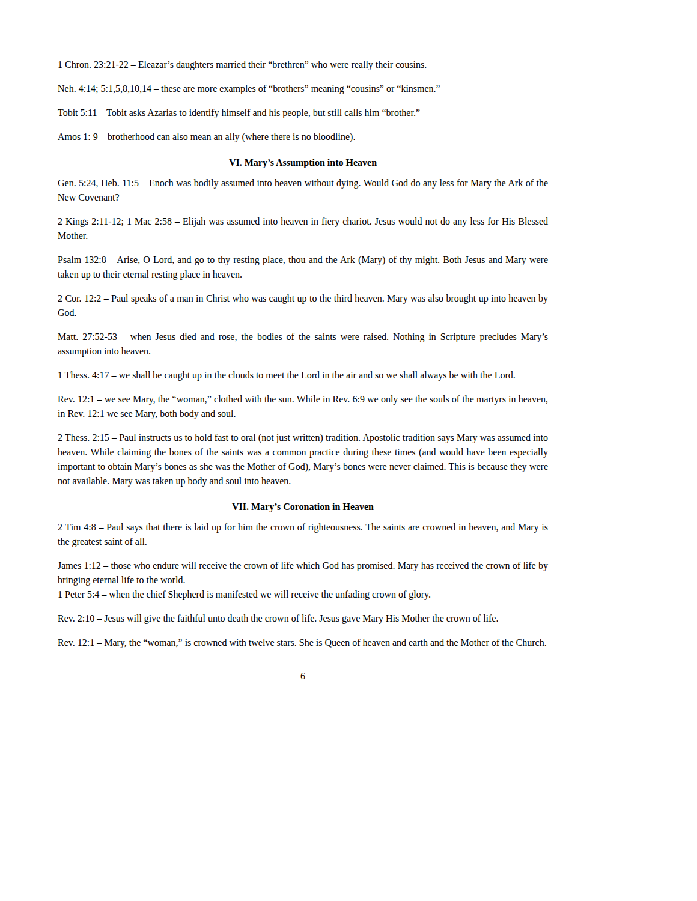1 Chron. 23:21-22 – Eleazar’s daughters married their “brethren” who were really their cousins.
Neh. 4:14; 5:1,5,8,10,14 – these are more examples of “brothers” meaning “cousins” or “kinsmen.”
Tobit 5:11 – Tobit asks Azarias to identify himself and his people, but still calls him “brother.”
Amos 1: 9 – brotherhood can also mean an ally (where there is no bloodline).
VI. Mary’s Assumption into Heaven
Gen. 5:24, Heb. 11:5 – Enoch was bodily assumed into heaven without dying. Would God do any less for Mary the Ark of the New Covenant?
2 Kings 2:11-12; 1 Mac 2:58 – Elijah was assumed into heaven in fiery chariot. Jesus would not do any less for His Blessed Mother.
Psalm 132:8 – Arise, O Lord, and go to thy resting place, thou and the Ark (Mary) of thy might. Both Jesus and Mary were taken up to their eternal resting place in heaven.
2 Cor. 12:2 – Paul speaks of a man in Christ who was caught up to the third heaven. Mary was also brought up into heaven by God.
Matt. 27:52-53 – when Jesus died and rose, the bodies of the saints were raised. Nothing in Scripture precludes Mary’s assumption into heaven.
1 Thess. 4:17 – we shall be caught up in the clouds to meet the Lord in the air and so we shall always be with the Lord.
Rev. 12:1 – we see Mary, the “woman,” clothed with the sun. While in Rev. 6:9 we only see the souls of the martyrs in heaven, in Rev. 12:1 we see Mary, both body and soul.
2 Thess. 2:15 – Paul instructs us to hold fast to oral (not just written) tradition. Apostolic tradition says Mary was assumed into heaven. While claiming the bones of the saints was a common practice during these times (and would have been especially important to obtain Mary’s bones as she was the Mother of God), Mary’s bones were never claimed. This is because they were not available. Mary was taken up body and soul into heaven.
VII. Mary’s Coronation in Heaven
2 Tim 4:8 – Paul says that there is laid up for him the crown of righteousness. The saints are crowned in heaven, and Mary is the greatest saint of all.
James 1:12 – those who endure will receive the crown of life which God has promised. Mary has received the crown of life by bringing eternal life to the world.
1 Peter 5:4 – when the chief Shepherd is manifested we will receive the unfading crown of glory.
Rev. 2:10 – Jesus will give the faithful unto death the crown of life. Jesus gave Mary His Mother the crown of life.
Rev. 12:1 – Mary, the “woman,” is crowned with twelve stars. She is Queen of heaven and earth and the Mother of the Church.
6